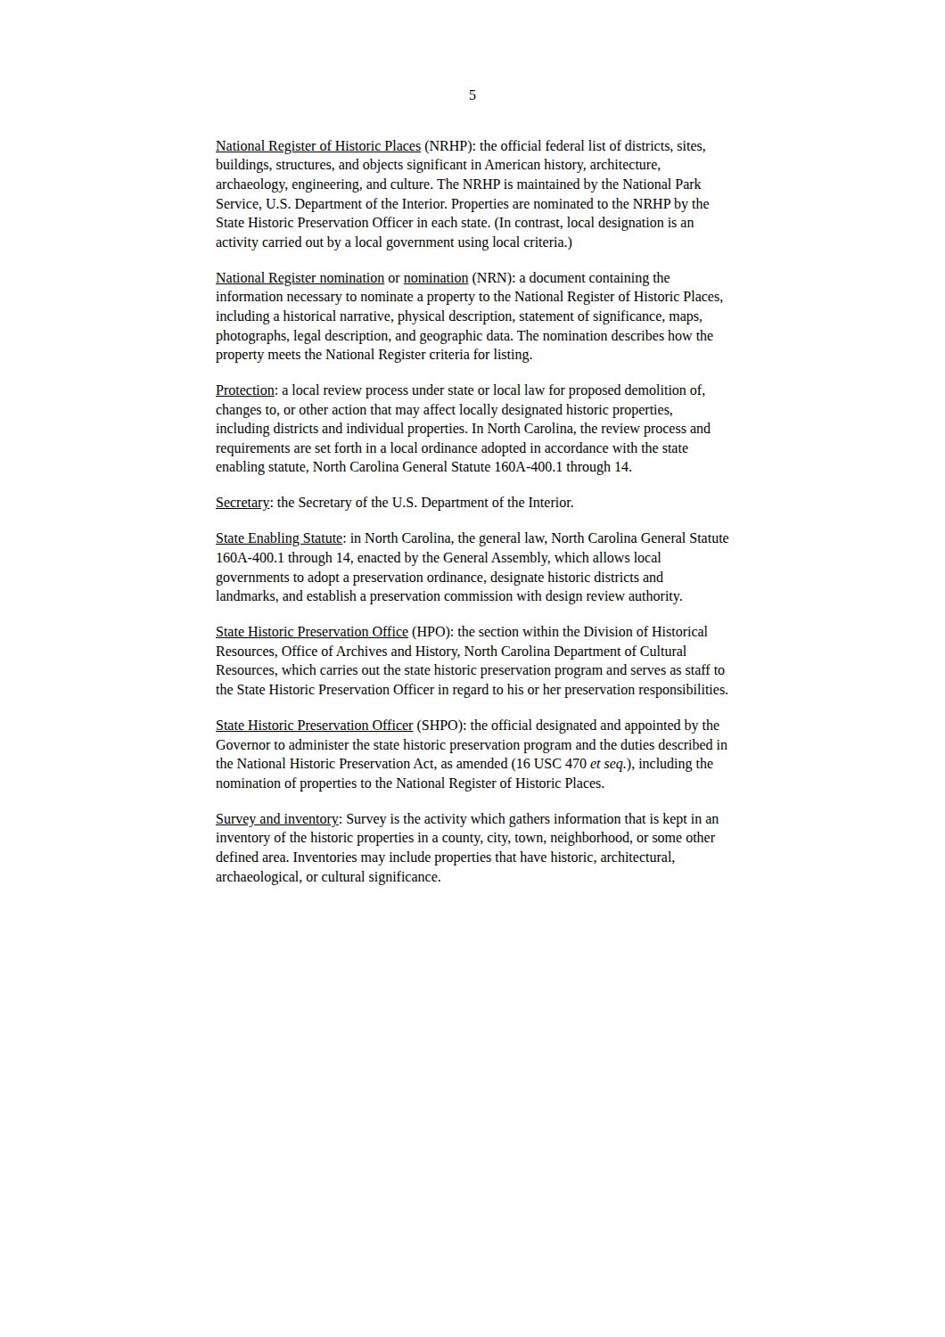5
National Register of Historic Places (NRHP): the official federal list of districts, sites, buildings, structures, and objects significant in American history, architecture, archaeology, engineering, and culture. The NRHP is maintained by the National Park Service, U.S. Department of the Interior. Properties are nominated to the NRHP by the State Historic Preservation Officer in each state. (In contrast, local designation is an activity carried out by a local government using local criteria.)
National Register nomination or nomination (NRN): a document containing the information necessary to nominate a property to the National Register of Historic Places, including a historical narrative, physical description, statement of significance, maps, photographs, legal description, and geographic data. The nomination describes how the property meets the National Register criteria for listing.
Protection: a local review process under state or local law for proposed demolition of, changes to, or other action that may affect locally designated historic properties, including districts and individual properties. In North Carolina, the review process and requirements are set forth in a local ordinance adopted in accordance with the state enabling statute, North Carolina General Statute 160A-400.1 through 14.
Secretary: the Secretary of the U.S. Department of the Interior.
State Enabling Statute: in North Carolina, the general law, North Carolina General Statute 160A-400.1 through 14, enacted by the General Assembly, which allows local governments to adopt a preservation ordinance, designate historic districts and landmarks, and establish a preservation commission with design review authority.
State Historic Preservation Office (HPO): the section within the Division of Historical Resources, Office of Archives and History, North Carolina Department of Cultural Resources, which carries out the state historic preservation program and serves as staff to the State Historic Preservation Officer in regard to his or her preservation responsibilities.
State Historic Preservation Officer (SHPO): the official designated and appointed by the Governor to administer the state historic preservation program and the duties described in the National Historic Preservation Act, as amended (16 USC 470 et seq.), including the nomination of properties to the National Register of Historic Places.
Survey and inventory: Survey is the activity which gathers information that is kept in an inventory of the historic properties in a county, city, town, neighborhood, or some other defined area. Inventories may include properties that have historic, architectural, archaeological, or cultural significance.